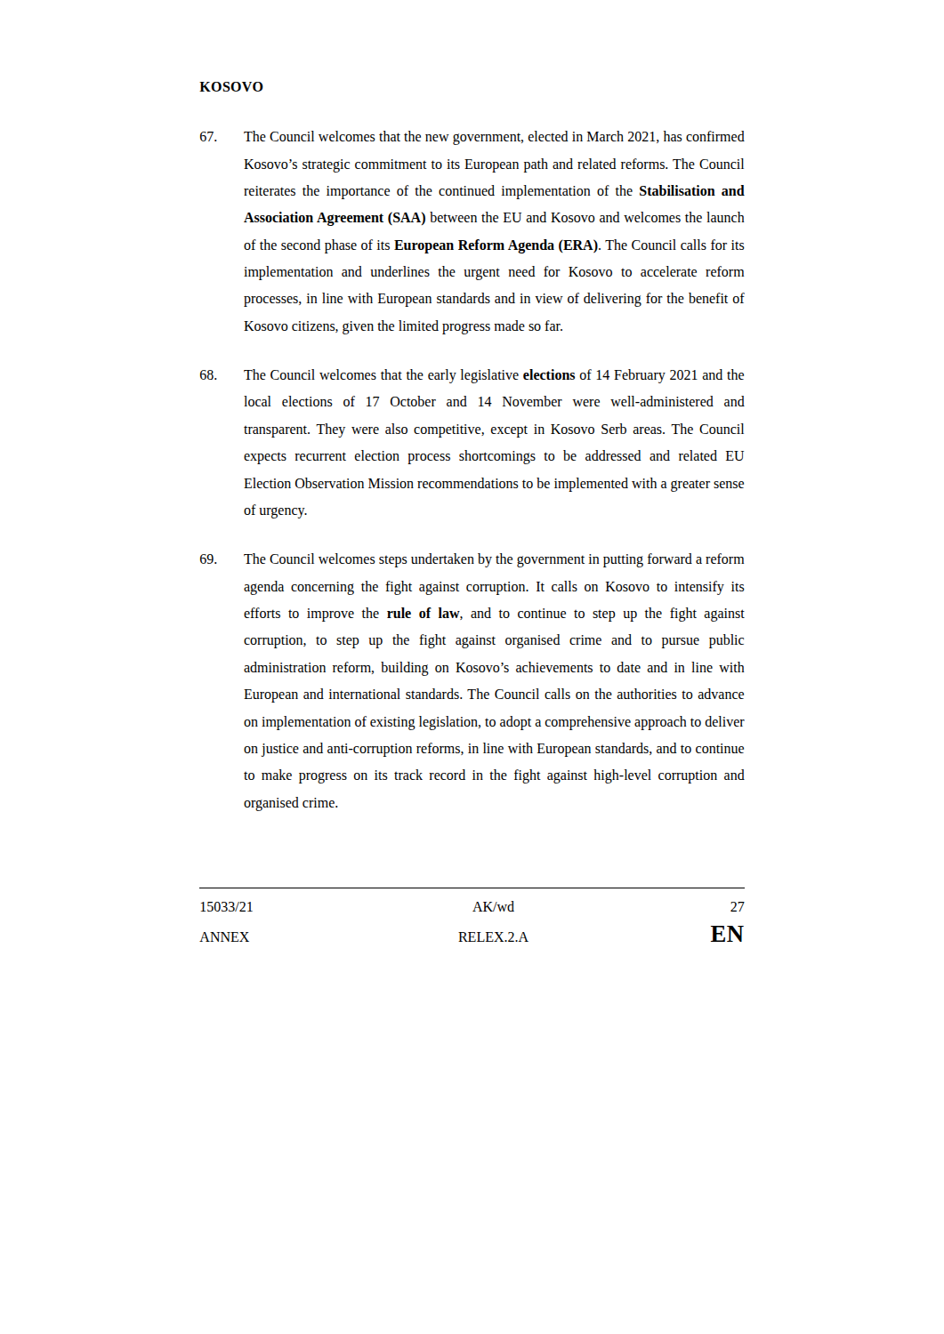Kosovo
67. The Council welcomes that the new government, elected in March 2021, has confirmed Kosovo’s strategic commitment to its European path and related reforms. The Council reiterates the importance of the continued implementation of the Stabilisation and Association Agreement (SAA) between the EU and Kosovo and welcomes the launch of the second phase of its European Reform Agenda (ERA). The Council calls for its implementation and underlines the urgent need for Kosovo to accelerate reform processes, in line with European standards and in view of delivering for the benefit of Kosovo citizens, given the limited progress made so far.
68. The Council welcomes that the early legislative elections of 14 February 2021 and the local elections of 17 October and 14 November were well-administered and transparent. They were also competitive, except in Kosovo Serb areas. The Council expects recurrent election process shortcomings to be addressed and related EU Election Observation Mission recommendations to be implemented with a greater sense of urgency.
69. The Council welcomes steps undertaken by the government in putting forward a reform agenda concerning the fight against corruption. It calls on Kosovo to intensify its efforts to improve the rule of law, and to continue to step up the fight against corruption, to step up the fight against organised crime and to pursue public administration reform, building on Kosovo’s achievements to date and in line with European and international standards. The Council calls on the authorities to advance on implementation of existing legislation, to adopt a comprehensive approach to deliver on justice and anti-corruption reforms, in line with European standards, and to continue to make progress on its track record in the fight against high-level corruption and organised crime.
15033/21
AK/wd
27
ANNEX
RELEX.2.A
EN